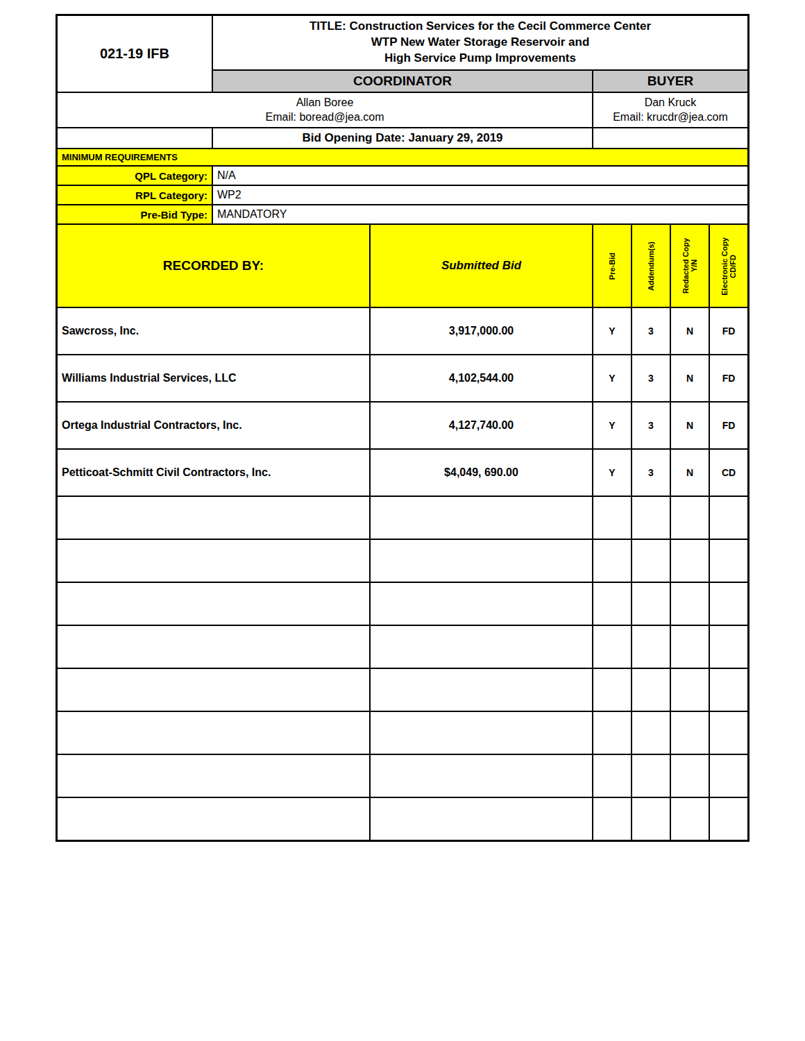| 021-19 IFB | TITLE: Construction Services for the Cecil Commerce Center WTP New Water Storage Reservoir and High Service Pump Improvements |
| COORDINATOR | BUYER |
| Allan Boree Email: boread@jea.com | Dan Kruck Email: krucdr@jea.com |
| | Bid Opening Date: January 29, 2019 | |
| MINIMUM REQUIREMENTS |
| QPL Category: | N/A |
| RPL Category: | WP2 |
| Pre-Bid Type: | MANDATORY |
| RECORDED BY: | Submitted Bid | Pre-Bid | Addendum(s) | Redacted Copy Y/N | Electronic Copy CD/FD |
| Sawcross, Inc. | 3,917,000.00 | Y | 3 | N | FD |
| Williams Industrial Services, LLC | 4,102,544.00 | Y | 3 | N | FD |
| Ortega Industrial Contractors, Inc. | 4,127,740.00 | Y | 3 | N | FD |
| Petticoat-Schmitt Civil Contractors, Inc. | $4,049, 690.00 | Y | 3 | N | CD |